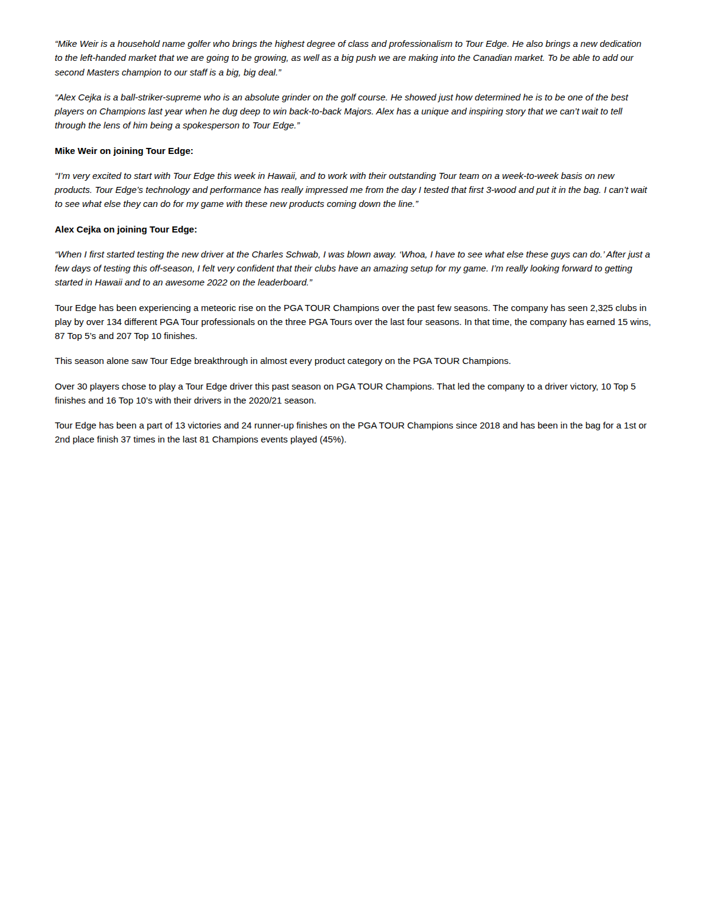“Mike Weir is a household name golfer who brings the highest degree of class and professionalism to Tour Edge. He also brings a new dedication to the left-handed market that we are going to be growing, as well as a big push we are making into the Canadian market. To be able to add our second Masters champion to our staff is a big, big deal.”
“Alex Cejka is a ball-striker-supreme who is an absolute grinder on the golf course. He showed just how determined he is to be one of the best players on Champions last year when he dug deep to win back-to-back Majors. Alex has a unique and inspiring story that we can’t wait to tell through the lens of him being a spokesperson to Tour Edge.”
Mike Weir on joining Tour Edge:
“I’m very excited to start with Tour Edge this week in Hawaii, and to work with their outstanding Tour team on a week-to-week basis on new products. Tour Edge’s technology and performance has really impressed me from the day I tested that first 3-wood and put it in the bag. I can’t wait to see what else they can do for my game with these new products coming down the line.”
Alex Cejka on joining Tour Edge:
“When I first started testing the new driver at the Charles Schwab, I was blown away. ‘Whoa, I have to see what else these guys can do.’ After just a few days of testing this off-season, I felt very confident that their clubs have an amazing setup for my game. I’m really looking forward to getting started in Hawaii and to an awesome 2022 on the leaderboard.”
Tour Edge has been experiencing a meteoric rise on the PGA TOUR Champions over the past few seasons. The company has seen 2,325 clubs in play by over 134 different PGA Tour professionals on the three PGA Tours over the last four seasons. In that time, the company has earned 15 wins, 87 Top 5’s and 207 Top 10 finishes.
This season alone saw Tour Edge breakthrough in almost every product category on the PGA TOUR Champions.
Over 30 players chose to play a Tour Edge driver this past season on PGA TOUR Champions. That led the company to a driver victory, 10 Top 5 finishes and 16 Top 10’s with their drivers in the 2020/21 season.
Tour Edge has been a part of 13 victories and 24 runner-up finishes on the PGA TOUR Champions since 2018 and has been in the bag for a 1st or 2nd place finish 37 times in the last 81 Champions events played (45%).